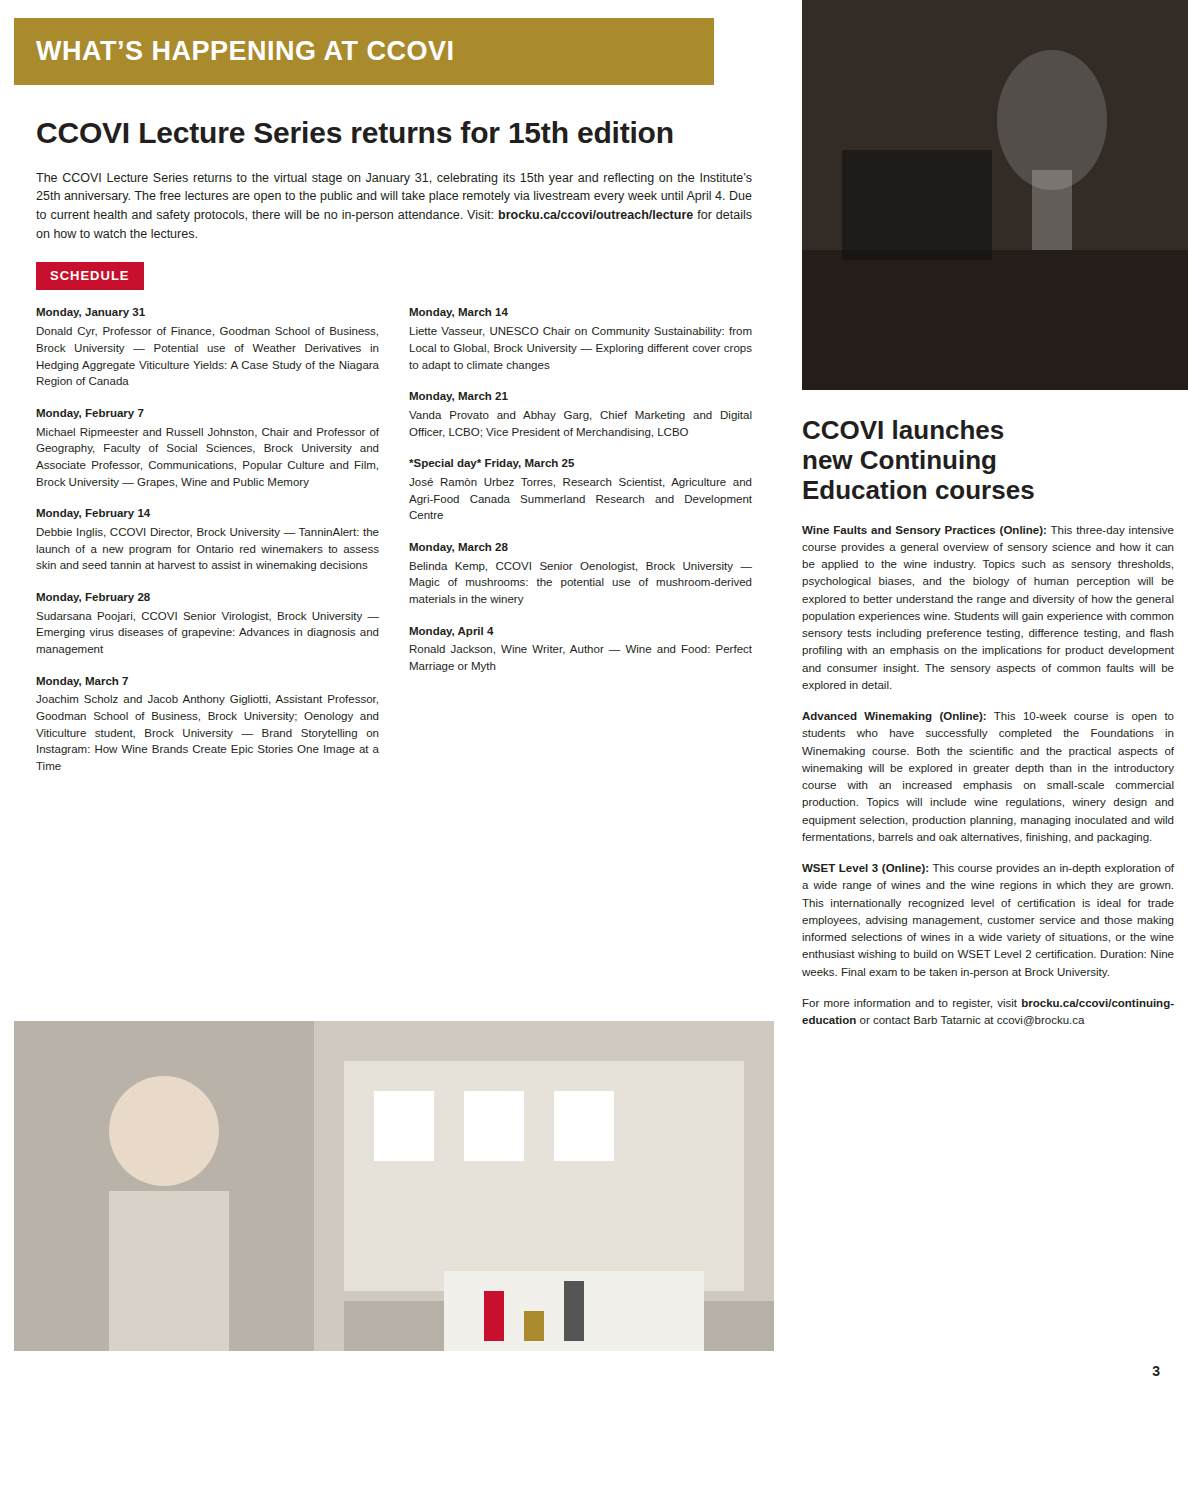WHAT’S HAPPENING AT CCOVI
CCOVI Lecture Series returns for 15th edition
The CCOVI Lecture Series returns to the virtual stage on January 31, celebrating its 15th year and reflecting on the Institute’s 25th anniversary. The free lectures are open to the public and will take place remotely via livestream every week until April 4. Due to current health and safety protocols, there will be no in-person attendance. Visit: brocku.ca/ccovi/outreach/lecture for details on how to watch the lectures.
SCHEDULE
Monday, January 31 Donald Cyr, Professor of Finance, Goodman School of Business, Brock University — Potential use of Weather Derivatives in Hedging Aggregate Viticulture Yields: A Case Study of the Niagara Region of Canada
Monday, February 7 Michael Ripmeester and Russell Johnston, Chair and Professor of Geography, Faculty of Social Sciences, Brock University and Associate Professor, Communications, Popular Culture and Film, Brock University — Grapes, Wine and Public Memory
Monday, February 14 Debbie Inglis, CCOVI Director, Brock University — TanninAlert: the launch of a new program for Ontario red winemakers to assess skin and seed tannin at harvest to assist in winemaking decisions
Monday, February 28 Sudarsana Poojari, CCOVI Senior Virologist, Brock University — Emerging virus diseases of grapevine: Advances in diagnosis and management
Monday, March 7 Joachim Scholz and Jacob Anthony Gigliotti, Assistant Professor, Goodman School of Business, Brock University; Oenology and Viticulture student, Brock University — Brand Storytelling on Instagram: How Wine Brands Create Epic Stories One Image at a Time
Monday, March 14 Liette Vasseur, UNESCO Chair on Community Sustainability: from Local to Global, Brock University — Exploring different cover crops to adapt to climate changes
Monday, March 21 Vanda Provato and Abhay Garg, Chief Marketing and Digital Officer, LCBO; Vice President of Merchandising, LCBO
*Special day* Friday, March 25 José Ramòn Urbez Torres, Research Scientist, Agriculture and Agri-Food Canada Summerland Research and Development Centre
Monday, March 28 Belinda Kemp, CCOVI Senior Oenologist, Brock University — Magic of mushrooms: the potential use of mushroom-derived materials in the winery
Monday, April 4 Ronald Jackson, Wine Writer, Author — Wine and Food: Perfect Marriage or Myth
CCOVI launches
new Continuing
Education courses
Wine Faults and Sensory Practices (Online): This three-day intensive course provides a general overview of sensory science and how it can be applied to the wine industry. Topics such as sensory thresholds, psychological biases, and the biology of human perception will be explored to better understand the range and diversity of how the general population experiences wine. Students will gain experience with common sensory tests including preference testing, difference testing, and flash profiling with an emphasis on the implications for product development and consumer insight. The sensory aspects of common faults will be explored in detail.
Advanced Winemaking (Online): This 10-week course is open to students who have successfully completed the Foundations in Winemaking course. Both the scientific and the practical aspects of winemaking will be explored in greater depth than in the introductory course with an increased emphasis on small-scale commercial production. Topics will include wine regulations, winery design and equipment selection, production planning, managing inoculated and wild fermentations, barrels and oak alternatives, finishing, and packaging.
WSET Level 3 (Online): This course provides an in-depth exploration of a wide range of wines and the wine regions in which they are grown. This internationally recognized level of certification is ideal for trade employees, advising management, customer service and those making informed selections of wines in a wide variety of situations, or the wine enthusiast wishing to build on WSET Level 2 certification. Duration: Nine weeks. Final exam to be taken in-person at Brock University.
For more information and to register, visit brocku.ca/ccovi/continuing-education or contact Barb Tatarnic at ccovi@brocku.ca
3